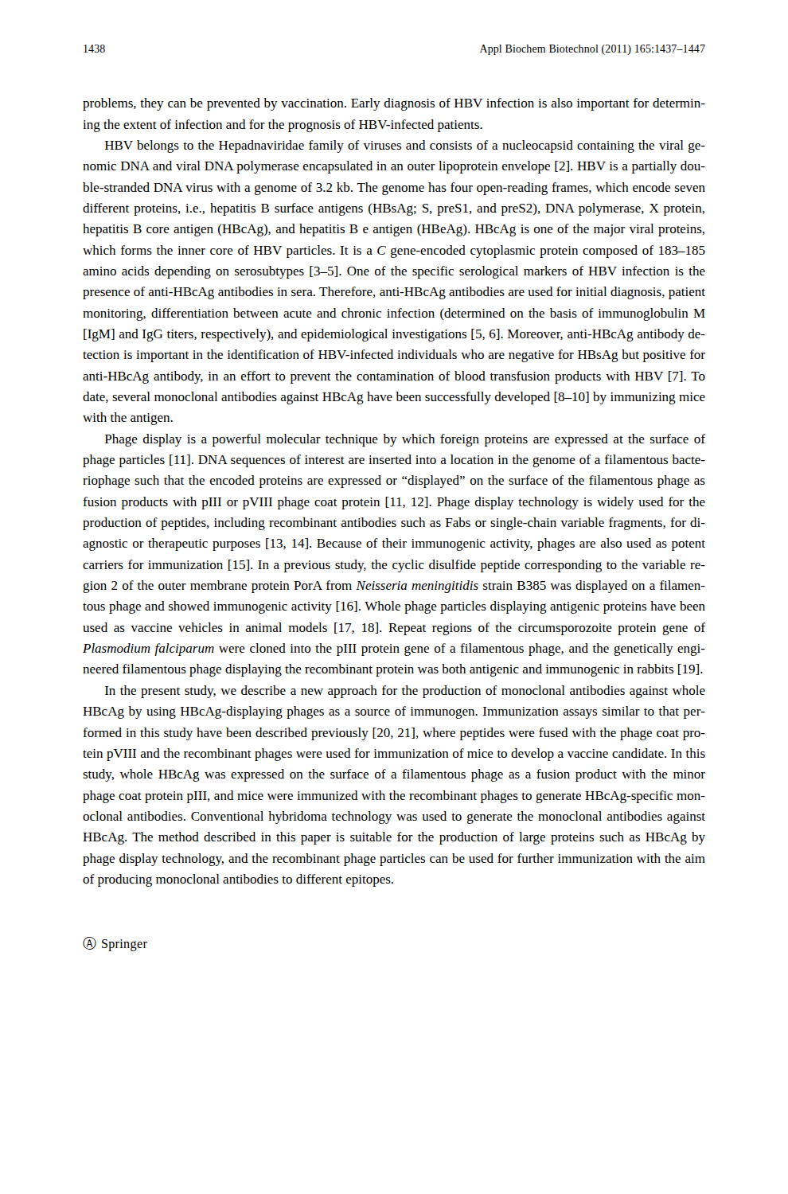1438 Appl Biochem Biotechnol (2011) 165:1437–1447
problems, they can be prevented by vaccination. Early diagnosis of HBV infection is also important for determining the extent of infection and for the prognosis of HBV-infected patients.
HBV belongs to the Hepadnaviridae family of viruses and consists of a nucleocapsid containing the viral genomic DNA and viral DNA polymerase encapsulated in an outer lipoprotein envelope [2]. HBV is a partially double-stranded DNA virus with a genome of 3.2 kb. The genome has four open-reading frames, which encode seven different proteins, i.e., hepatitis B surface antigens (HBsAg; S, preS1, and preS2), DNA polymerase, X protein, hepatitis B core antigen (HBcAg), and hepatitis B e antigen (HBeAg). HBcAg is one of the major viral proteins, which forms the inner core of HBV particles. It is a C gene-encoded cytoplasmic protein composed of 183–185 amino acids depending on serosubtypes [3–5]. One of the specific serological markers of HBV infection is the presence of anti-HBcAg antibodies in sera. Therefore, anti-HBcAg antibodies are used for initial diagnosis, patient monitoring, differentiation between acute and chronic infection (determined on the basis of immunoglobulin M [IgM] and IgG titers, respectively), and epidemiological investigations [5, 6]. Moreover, anti-HBcAg antibody detection is important in the identification of HBV-infected individuals who are negative for HBsAg but positive for anti-HBcAg antibody, in an effort to prevent the contamination of blood transfusion products with HBV [7]. To date, several monoclonal antibodies against HBcAg have been successfully developed [8–10] by immunizing mice with the antigen.
Phage display is a powerful molecular technique by which foreign proteins are expressed at the surface of phage particles [11]. DNA sequences of interest are inserted into a location in the genome of a filamentous bacteriophage such that the encoded proteins are expressed or “displayed” on the surface of the filamentous phage as fusion products with pIII or pVIII phage coat protein [11, 12]. Phage display technology is widely used for the production of peptides, including recombinant antibodies such as Fabs or single-chain variable fragments, for diagnostic or therapeutic purposes [13, 14]. Because of their immunogenic activity, phages are also used as potent carriers for immunization [15]. In a previous study, the cyclic disulfide peptide corresponding to the variable region 2 of the outer membrane protein PorA from Neisseria meningitidis strain B385 was displayed on a filamentous phage and showed immunogenic activity [16]. Whole phage particles displaying antigenic proteins have been used as vaccine vehicles in animal models [17, 18]. Repeat regions of the circumsporozoite protein gene of Plasmodium falciparum were cloned into the pIII protein gene of a filamentous phage, and the genetically engineered filamentous phage displaying the recombinant protein was both antigenic and immunogenic in rabbits [19].
In the present study, we describe a new approach for the production of monoclonal antibodies against whole HBcAg by using HBcAg-displaying phages as a source of immunogen. Immunization assays similar to that performed in this study have been described previously [20, 21], where peptides were fused with the phage coat protein pVIII and the recombinant phages were used for immunization of mice to develop a vaccine candidate. In this study, whole HBcAg was expressed on the surface of a filamentous phage as a fusion product with the minor phage coat protein pIII, and mice were immunized with the recombinant phages to generate HBcAg-specific monoclonal antibodies. Conventional hybridoma technology was used to generate the monoclonal antibodies against HBcAg. The method described in this paper is suitable for the production of large proteins such as HBcAg by phage display technology, and the recombinant phage particles can be used for further immunization with the aim of producing monoclonal antibodies to different epitopes.
ⒶSpringer